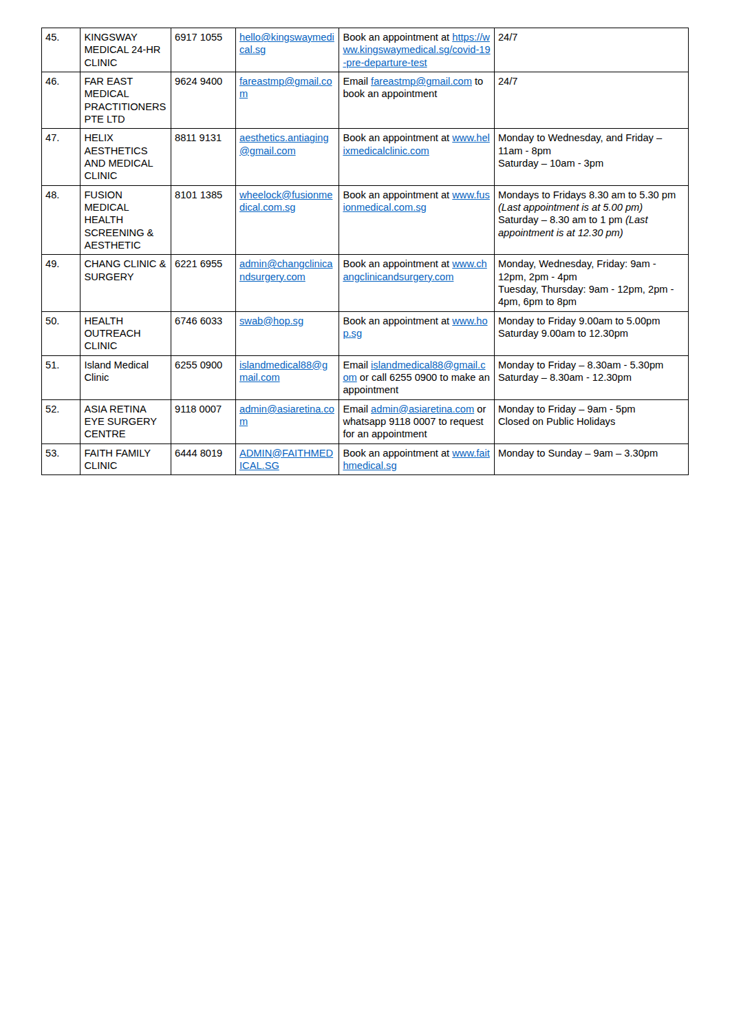| 45. | KINGSWAY MEDICAL 24-HR CLINIC | 6917 1055 | hello@kingswaymedical.sg | Book an appointment at https://www.kingswaymedical.sg/covid-19-pre-departure-test | 24/7 |
| 46. | FAR EAST MEDICAL PRACTITIONERS PTE LTD | 9624 9400 | fareastmp@gmail.com | Email fareastmp@gmail.com to book an appointment | 24/7 |
| 47. | HELIX AESTHETICS AND MEDICAL CLINIC | 8811 9131 | aesthetics.antiaging@gmail.com | Book an appointment at www.helixmedicalclinic.com | Monday to Wednesday, and Friday – 11am - 8pm Saturday – 10am - 3pm |
| 48. | FUSION MEDICAL HEALTH SCREENING & AESTHETIC | 8101 1385 | wheelock@fusionmedical.com.sg | Book an appointment at www.fusionmedical.com.sg | Mondays to Fridays 8.30 am to 5.30 pm (Last appointment is at 5.00 pm) Saturday – 8.30 am to 1 pm (Last appointment is at 12.30 pm) |
| 49. | CHANG CLINIC & SURGERY | 6221 6955 | admin@changclinicandsurgery.com | Book an appointment at www.changclinicandsurgery.com | Monday, Wednesday, Friday: 9am - 12pm, 2pm - 4pm Tuesday, Thursday: 9am - 12pm, 2pm - 4pm, 6pm to 8pm |
| 50. | HEALTH OUTREACH CLINIC | 6746 6033 | swab@hop.sg | Book an appointment at www.hop.sg | Monday to Friday 9.00am to 5.00pm Saturday 9.00am to 12.30pm |
| 51. | Island Medical Clinic | 6255 0900 | islandmedical88@gmail.com | Email islandmedical88@gmail.com or call 6255 0900 to make an appointment | Monday to Friday – 8.30am - 5.30pm Saturday – 8.30am - 12.30pm |
| 52. | ASIA RETINA EYE SURGERY CENTRE | 9118 0007 | admin@asiaretina.com | Email admin@asiaretina.com or whatsapp 9118 0007 to request for an appointment | Monday to Friday – 9am - 5pm Closed on Public Holidays |
| 53. | FAITH FAMILY CLINIC | 6444 8019 | ADMIN@FAITHMEDICAL.SG | Book an appointment at www.faithmedical.sg | Monday to Sunday – 9am – 3.30pm |